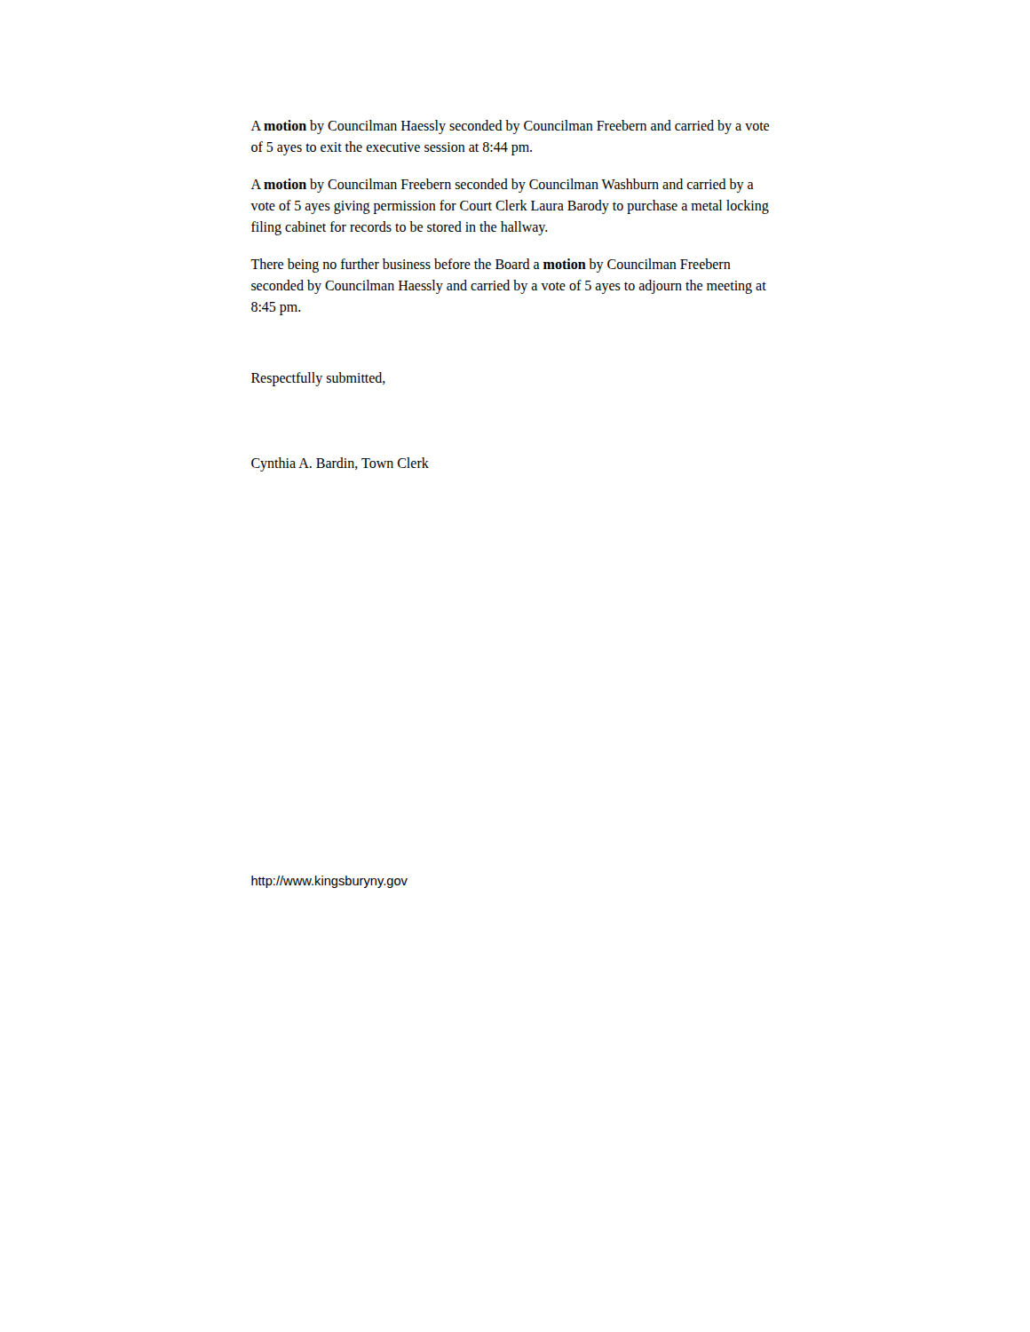A motion by Councilman Haessly seconded by Councilman Freebern and carried by a vote of 5 ayes to exit the executive session at 8:44 pm.
A motion by Councilman Freebern seconded by Councilman Washburn and carried by a vote of 5 ayes giving permission for Court Clerk Laura Barody to purchase a metal locking filing cabinet for records to be stored in the hallway.
There being no further business before the Board a motion by Councilman Freebern seconded by Councilman Haessly and carried by a vote of 5 ayes to adjourn the meeting at 8:45 pm.
Respectfully submitted,
Cynthia A. Bardin, Town Clerk
http://www.kingsburyny.gov